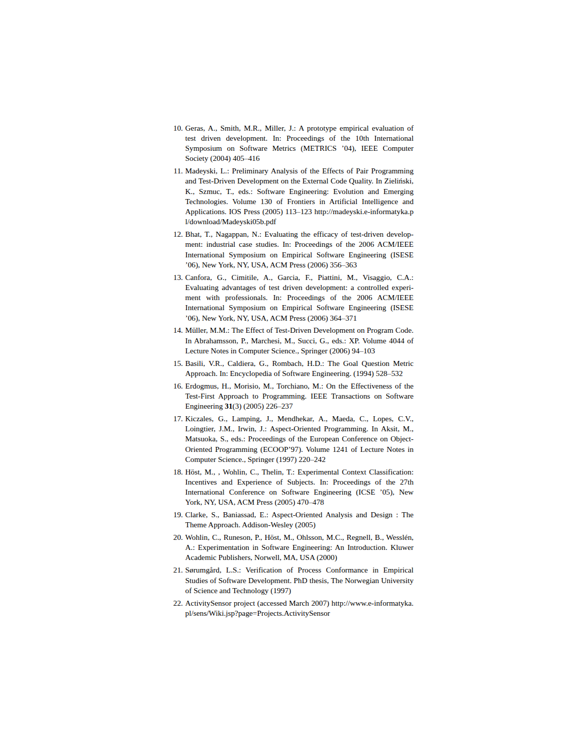10. Geras, A., Smith, M.R., Miller, J.: A prototype empirical evaluation of test driven development. In: Proceedings of the 10th International Symposium on Software Metrics (METRICS ’04), IEEE Computer Society (2004) 405–416
11. Madeyski, L.: Preliminary Analysis of the Effects of Pair Programming and Test-Driven Development on the External Code Quality. In Zieliński, K., Szmuc, T., eds.: Software Engineering: Evolution and Emerging Technologies. Volume 130 of Frontiers in Artificial Intelligence and Applications. IOS Press (2005) 113–123 http://madeyski.e-informatyka.pl/download/Madeyski05b.pdf
12. Bhat, T., Nagappan, N.: Evaluating the efficacy of test-driven development: industrial case studies. In: Proceedings of the 2006 ACM/IEEE International Symposium on Empirical Software Engineering (ISESE ’06), New York, NY, USA, ACM Press (2006) 356–363
13. Canfora, G., Cimitile, A., Garcia, F., Piattini, M., Visaggio, C.A.: Evaluating advantages of test driven development: a controlled experiment with professionals. In: Proceedings of the 2006 ACM/IEEE International Symposium on Empirical Software Engineering (ISESE ’06), New York, NY, USA, ACM Press (2006) 364–371
14. Müller, M.M.: The Effect of Test-Driven Development on Program Code. In Abrahamsson, P., Marchesi, M., Succi, G., eds.: XP. Volume 4044 of Lecture Notes in Computer Science., Springer (2006) 94–103
15. Basili, V.R., Caldiera, G., Rombach, H.D.: The Goal Question Metric Approach. In: Encyclopedia of Software Engineering. (1994) 528–532
16. Erdogmus, H., Morisio, M., Torchiano, M.: On the Effectiveness of the Test-First Approach to Programming. IEEE Transactions on Software Engineering 31(3) (2005) 226–237
17. Kiczales, G., Lamping, J., Mendhekar, A., Maeda, C., Lopes, C.V., Loingtier, J.M., Irwin, J.: Aspect-Oriented Programming. In Aksit, M., Matsuoka, S., eds.: Proceedings of the European Conference on Object-Oriented Programming (ECOOP’97). Volume 1241 of Lecture Notes in Computer Science., Springer (1997) 220–242
18. Höst, M., , Wohlin, C., Thelin, T.: Experimental Context Classification: Incentives and Experience of Subjects. In: Proceedings of the 27th International Conference on Software Engineering (ICSE ’05), New York, NY, USA, ACM Press (2005) 470–478
19. Clarke, S., Baniassad, E.: Aspect-Oriented Analysis and Design : The Theme Approach. Addison-Wesley (2005)
20. Wohlin, C., Runeson, P., Höst, M., Ohlsson, M.C., Regnell, B., Wesslén, A.: Experimentation in Software Engineering: An Introduction. Kluwer Academic Publishers, Norwell, MA, USA (2000)
21. Sørumgård, L.S.: Verification of Process Conformance in Empirical Studies of Software Development. PhD thesis, The Norwegian University of Science and Technology (1997)
22. ActivitySensor project (accessed March 2007) http://www.e-informatyka.pl/sens/Wiki.jsp?page=Projects.ActivitySensor